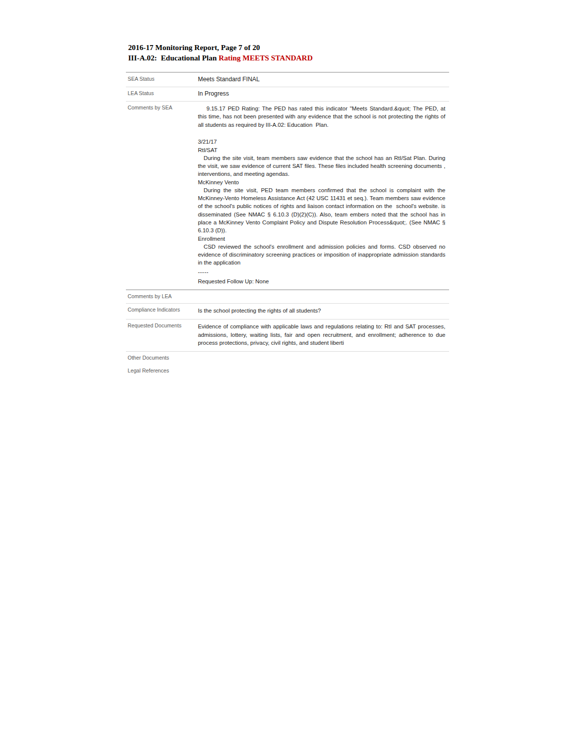2016-17 Monitoring Report, Page 7 of 20
III-A.02: Educational Plan Rating MEETS STANDARD
| SEA Status | Meets Standard FINAL |
| LEA Status | In Progress |
| Comments by SEA | 9.15.17 PED Rating: The PED has rated this indicator "Meets Standard.&quot; The PED, at this time, has not been presented with any evidence that the school is not protecting the rights of all students as required by III-A.02: Education Plan. 3/21/17 RtI/SAT During the site visit, team members saw evidence that the school has an RtI/Sat Plan. During the visit, we saw evidence of current SAT files. These files included health screening documents , interventions, and meeting agendas. McKinney Vento During the site visit, PED team members confirmed that the school is complaint with the McKinney-Vento Homeless Assistance Act (42 USC 11431 et seq.). Team members saw evidence of the school's public notices of rights and liaison contact information on the school's website. is disseminated (See NMAC § 6.10.3 (D)(2)(C)). Also, team embers noted that the school has in place a McKinney Vento Complaint Policy and Dispute Resolution Process&quot;. (See NMAC § 6.10.3 (D)). Enrollment CSD reviewed the school's enrollment and admission policies and forms. CSD observed no evidence of discriminatory screening practices or imposition of inappropriate admission standards in the application ----- Requested Follow Up: None |
| Comments by LEA | |
| Compliance Indicators | Is the school protecting the rights of all students? |
| Requested Documents | Evidence of compliance with applicable laws and regulations relating to: RtI and SAT processes, admissions, lottery, waiting lists, fair and open recruitment, and enrollment; adherence to due process protections, privacy, civil rights, and student liberti |
| Other Documents | |
| Legal References | |